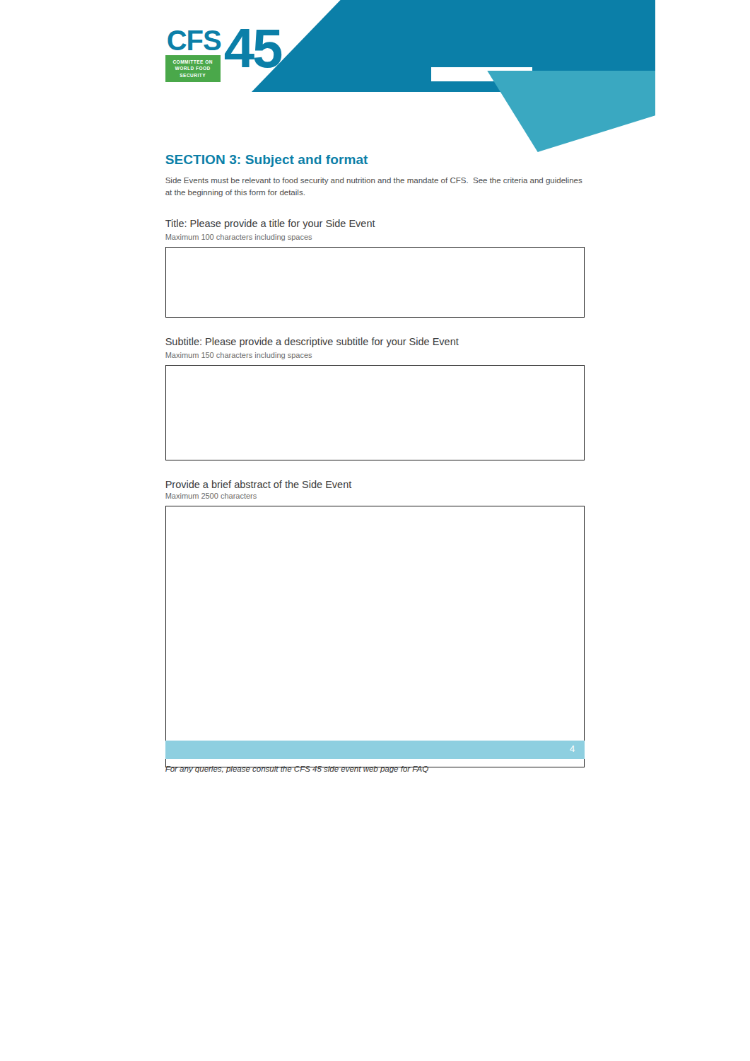CFS
COMMITTEE ON
WORLD FOOD
SECURITY
45
SECTION 3: Subject and format
Side Events must be relevant to food security and nutrition and the mandate of CFS. See the criteria and guidelines at the beginning of this form for details.
Title: Please provide a title for your Side Event
Maximum 100 characters including spaces
Subtitle: Please provide a descriptive subtitle for your Side Event
Maximum 150 characters including spaces
Provide a brief abstract of the Side Event
Maximum 2500 characters
4
For any queries, please consult the CFS 45 side event web page for FAQ